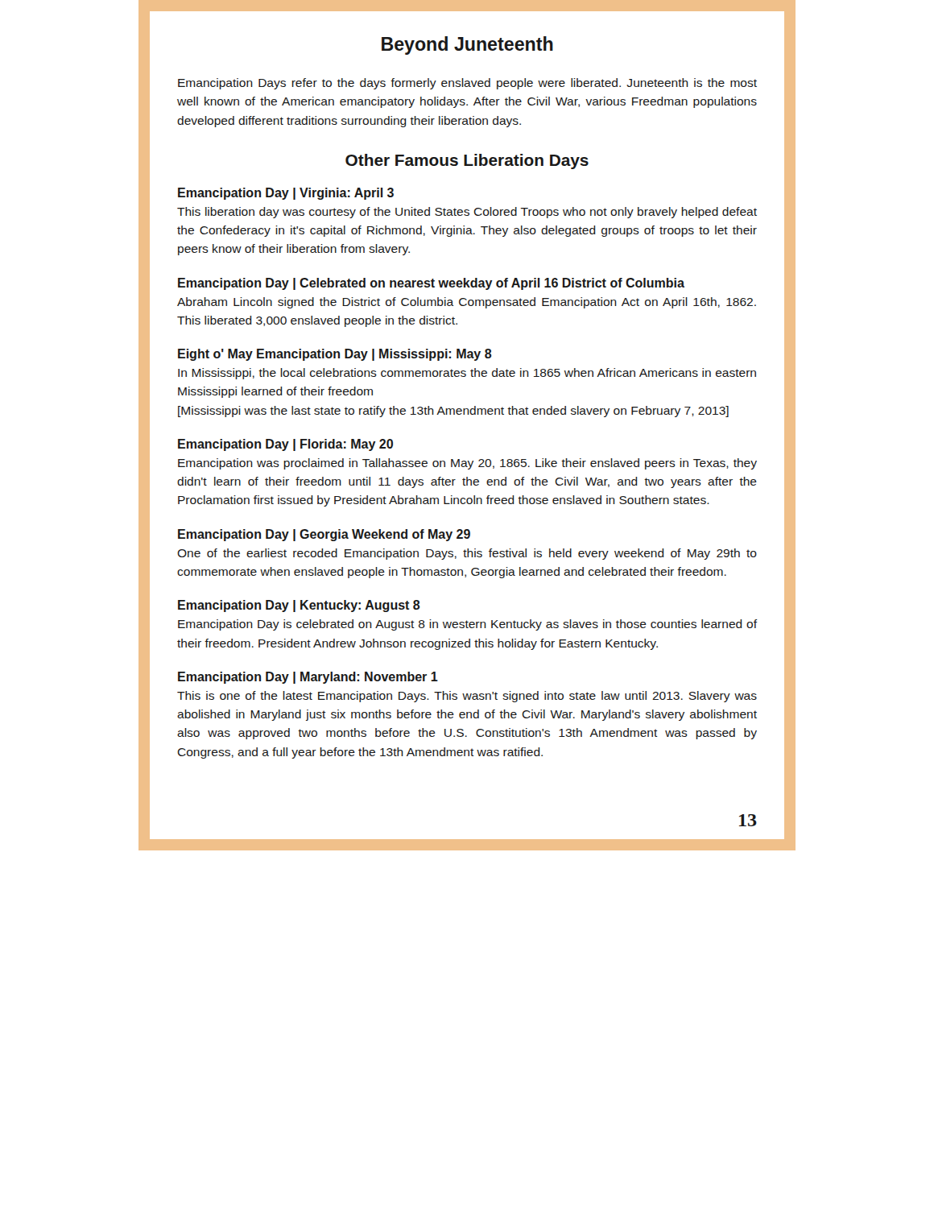Beyond Juneteenth
Emancipation Days refer to the days formerly enslaved people were liberated. Juneteenth is the most well known of the American emancipatory holidays. After the Civil War, various Freedman populations developed different traditions surrounding their liberation days.
Other Famous Liberation Days
Emancipation Day | Virginia: April 3
This liberation day was courtesy of the United States Colored Troops who not only bravely helped defeat the Confederacy in it's capital of Richmond, Virginia. They also delegated groups of troops to let their peers know of their liberation from slavery.
Emancipation Day | Celebrated on nearest weekday of April 16 District of Columbia
Abraham Lincoln signed the District of Columbia Compensated Emancipation Act on April 16th, 1862. This liberated 3,000 enslaved people in the district.
Eight o' May Emancipation Day | Mississippi: May 8
In Mississippi, the local celebrations commemorates the date in 1865 when African Americans in eastern Mississippi learned of their freedom
[Mississippi was the last state to ratify the 13th Amendment that ended slavery on February 7, 2013]
Emancipation Day | Florida: May 20
Emancipation was proclaimed in Tallahassee on May 20, 1865. Like their enslaved peers in Texas, they didn't learn of their freedom until 11 days after the end of the Civil War, and two years after the Proclamation first issued by President Abraham Lincoln freed those enslaved in Southern states.
Emancipation Day | Georgia Weekend of May 29
One of the earliest recoded Emancipation Days, this festival is held every weekend of May 29th to commemorate when enslaved people in Thomaston, Georgia learned and celebrated their freedom.
Emancipation Day | Kentucky: August 8
Emancipation Day is celebrated on August 8 in western Kentucky as slaves in those counties learned of their freedom. President Andrew Johnson recognized this holiday for Eastern Kentucky.
Emancipation Day | Maryland: November 1
This is one of the latest Emancipation Days. This wasn't signed into state law until 2013. Slavery was abolished in Maryland just six months before the end of the Civil War. Maryland's slavery abolishment also was approved two months before the U.S. Constitution's 13th Amendment was passed by Congress, and a full year before the 13th Amendment was ratified.
13